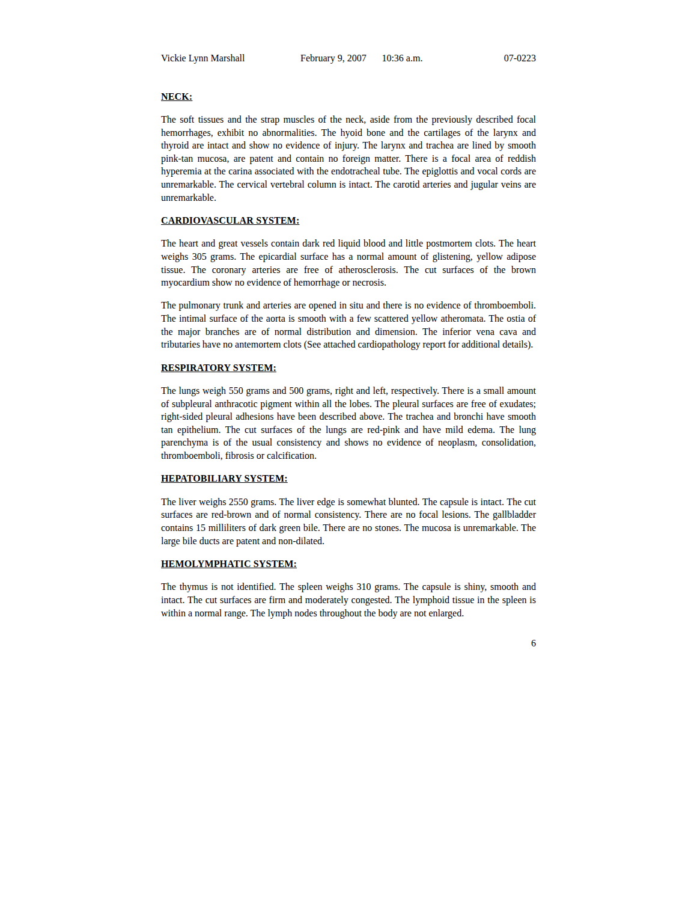Vickie Lynn Marshall
February 9, 200710:36 a.m.
07-0223
NECK:
The soft tissues and the strap muscles of the neck, aside from the previously described focal hemorrhages, exhibit no abnormalities. The hyoid bone and the cartilages of the larynx and thyroid are intact and show no evidence of injury. The larynx and trachea are lined by smooth pink-tan mucosa, are patent and contain no foreign matter. There is a focal area of reddish hyperemia at the carina associated with the endotracheal tube. The epiglottis and vocal cords are unremarkable. The cervical vertebral column is intact. The carotid arteries and jugular veins are unremarkable.
CARDIOVASCULAR SYSTEM:
The heart and great vessels contain dark red liquid blood and little postmortem clots. The heart weighs 305 grams. The epicardial surface has a normal amount of glistening, yellow adipose tissue. The coronary arteries are free of atherosclerosis. The cut surfaces of the brown myocardium show no evidence of hemorrhage or necrosis.
The pulmonary trunk and arteries are opened in situ and there is no evidence of thromboemboli. The intimal surface of the aorta is smooth with a few scattered yellow atheromata. The ostia of the major branches are of normal distribution and dimension. The inferior vena cava and tributaries have no antemortem clots (See attached cardiopathology report for additional details).
RESPIRATORY SYSTEM:
The lungs weigh 550 grams and 500 grams, right and left, respectively. There is a small amount of subpleural anthracotic pigment within all the lobes. The pleural surfaces are free of exudates; right-sided pleural adhesions have been described above. The trachea and bronchi have smooth tan epithelium. The cut surfaces of the lungs are red-pink and have mild edema. The lung parenchyma is of the usual consistency and shows no evidence of neoplasm, consolidation, thromboemboli, fibrosis or calcification.
HEPATOBILIARY SYSTEM:
The liver weighs 2550 grams. The liver edge is somewhat blunted. The capsule is intact. The cut surfaces are red-brown and of normal consistency. There are no focal lesions. The gallbladder contains 15 milliliters of dark green bile. There are no stones. The mucosa is unremarkable. The large bile ducts are patent and non-dilated.
HEMOLYMPHATIC SYSTEM:
The thymus is not identified. The spleen weighs 310 grams. The capsule is shiny, smooth and intact. The cut surfaces are firm and moderately congested. The lymphoid tissue in the spleen is within a normal range. The lymph nodes throughout the body are not enlarged.
6